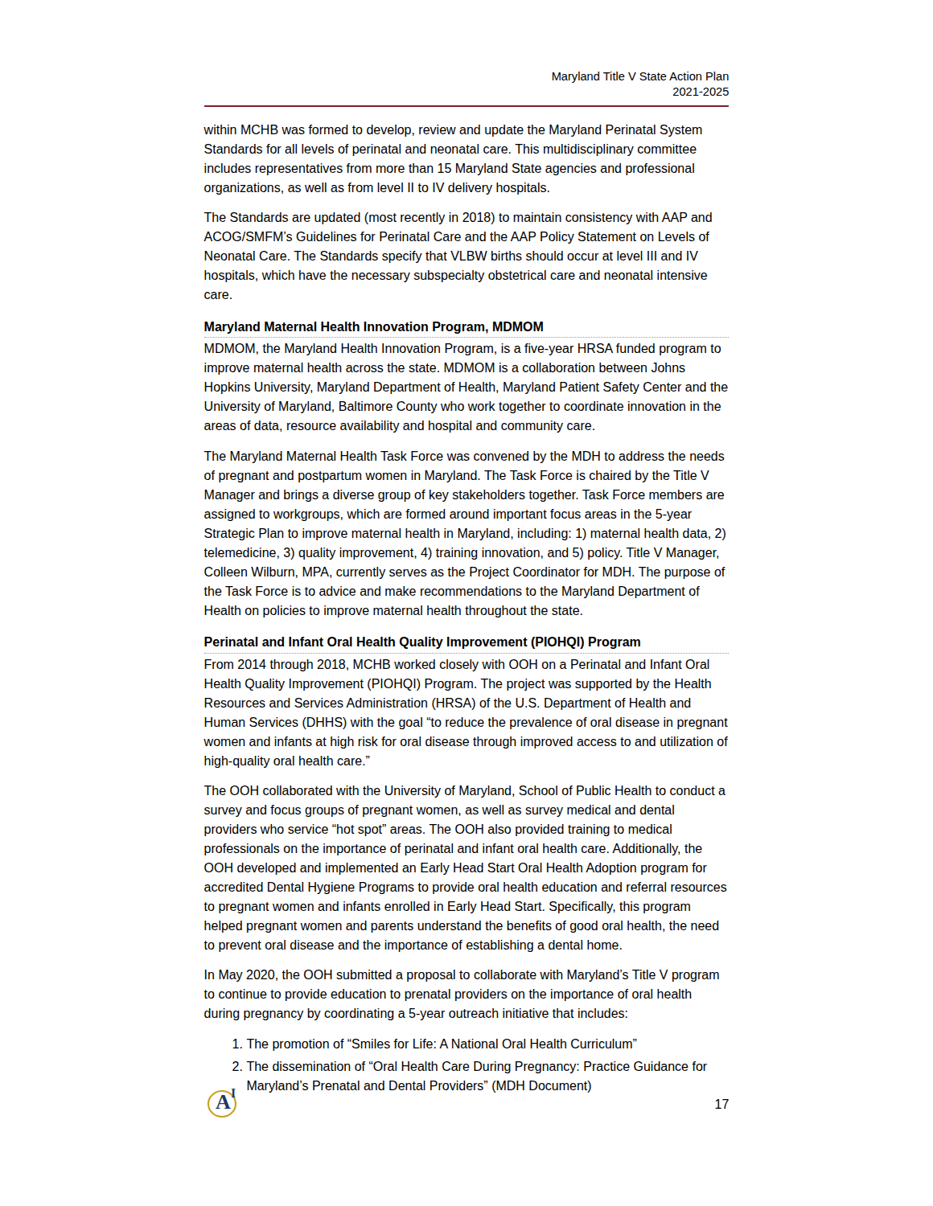Maryland Title V State Action Plan
2021-2025
within MCHB was formed to develop, review and update the Maryland Perinatal System Standards for all levels of perinatal and neonatal care. This multidisciplinary committee includes representatives from more than 15 Maryland State agencies and professional organizations, as well as from level II to IV delivery hospitals.
The Standards are updated (most recently in 2018) to maintain consistency with AAP and ACOG/SMFM’s Guidelines for Perinatal Care and the AAP Policy Statement on Levels of Neonatal Care. The Standards specify that VLBW births should occur at level III and IV hospitals, which have the necessary subspecialty obstetrical care and neonatal intensive care.
Maryland Maternal Health Innovation Program, MDMOM
MDMOM, the Maryland Health Innovation Program, is a five-year HRSA funded program to improve maternal health across the state. MDMOM is a collaboration between Johns Hopkins University, Maryland Department of Health, Maryland Patient Safety Center and the University of Maryland, Baltimore County who work together to coordinate innovation in the areas of data, resource availability and hospital and community care.
The Maryland Maternal Health Task Force was convened by the MDH to address the needs of pregnant and postpartum women in Maryland. The Task Force is chaired by the Title V Manager and brings a diverse group of key stakeholders together. Task Force members are assigned to workgroups, which are formed around important focus areas in the 5-year Strategic Plan to improve maternal health in Maryland, including: 1) maternal health data, 2) telemedicine, 3) quality improvement, 4) training innovation, and 5) policy. Title V Manager, Colleen Wilburn, MPA, currently serves as the Project Coordinator for MDH. The purpose of the Task Force is to advice and make recommendations to the Maryland Department of Health on policies to improve maternal health throughout the state.
Perinatal and Infant Oral Health Quality Improvement (PIOHQI) Program
From 2014 through 2018, MCHB worked closely with OOH on a Perinatal and Infant Oral Health Quality Improvement (PIOHQI) Program. The project was supported by the Health Resources and Services Administration (HRSA) of the U.S. Department of Health and Human Services (DHHS) with the goal “to reduce the prevalence of oral disease in pregnant women and infants at high risk for oral disease through improved access to and utilization of high-quality oral health care.”
The OOH collaborated with the University of Maryland, School of Public Health to conduct a survey and focus groups of pregnant women, as well as survey medical and dental providers who service “hot spot” areas. The OOH also provided training to medical professionals on the importance of perinatal and infant oral health care. Additionally, the OOH developed and implemented an Early Head Start Oral Health Adoption program for accredited Dental Hygiene Programs to provide oral health education and referral resources to pregnant women and infants enrolled in Early Head Start. Specifically, this program helped pregnant women and parents understand the benefits of good oral health, the need to prevent oral disease and the importance of establishing a dental home.
In May 2020, the OOH submitted a proposal to collaborate with Maryland’s Title V program to continue to provide education to prenatal providers on the importance of oral health during pregnancy by coordinating a 5-year outreach initiative that includes:
The promotion of “Smiles for Life: A National Oral Health Curriculum”
The dissemination of “Oral Health Care During Pregnancy: Practice Guidance for Maryland’s Prenatal and Dental Providers” (MDH Document)
A I
17